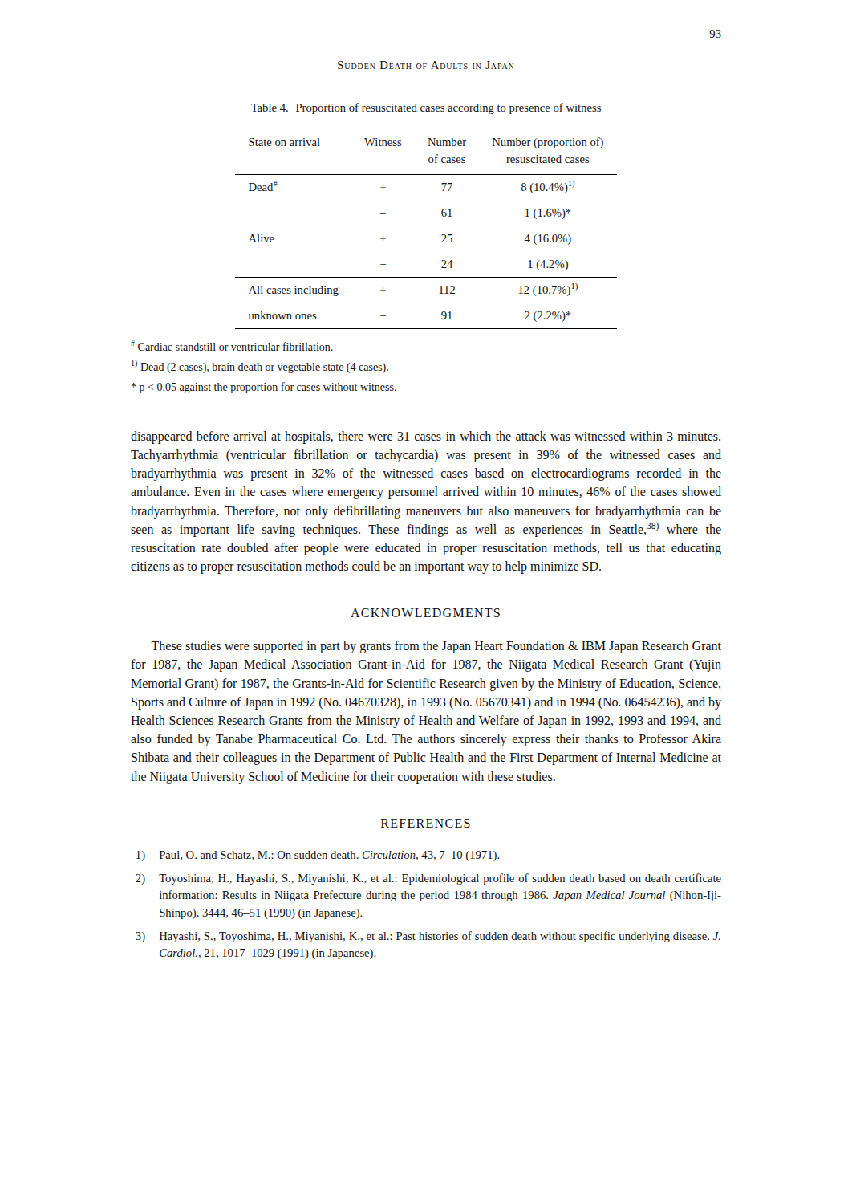93
Sudden Death of Adults in Japan
Table 4. Proportion of resuscitated cases according to presence of witness
| State on arrival | Witness | Number of cases | Number (proportion of) resuscitated cases |
| --- | --- | --- | --- |
| Dead # | + | 77 | 8 (10.4%) 1) |
| | − | 61 | 1 (1.6%)* |
| Alive | + | 25 | 4 (16.0%) |
| | − | 24 | 1 (4.2%) |
| All cases including | + | 112 | 12 (10.7%) 1) |
| unknown ones | − | 91 | 2 (2.2%)* |
# Cardiac standstill or ventricular fibrillation.
1) Dead (2 cases), brain death or vegetable state (4 cases).
* p < 0.05 against the proportion for cases without witness.
disappeared before arrival at hospitals, there were 31 cases in which the attack was witnessed within 3 minutes. Tachyarrhythmia (ventricular fibrillation or tachycardia) was present in 39% of the witnessed cases and bradyarrhythmia was present in 32% of the witnessed cases based on electrocardiograms recorded in the ambulance. Even in the cases where emergency personnel arrived within 10 minutes, 46% of the cases showed bradyarrhythmia. Therefore, not only defibrillating maneuvers but also maneuvers for bradyarrhythmia can be seen as important life saving techniques. These findings as well as experiences in Seattle,38) where the resuscitation rate doubled after people were educated in proper resuscitation methods, tell us that educating citizens as to proper resuscitation methods could be an important way to help minimize SD.
ACKNOWLEDGMENTS
These studies were supported in part by grants from the Japan Heart Foundation & IBM Japan Research Grant for 1987, the Japan Medical Association Grant-in-Aid for 1987, the Niigata Medical Research Grant (Yujin Memorial Grant) for 1987, the Grants-in-Aid for Scientific Research given by the Ministry of Education, Science, Sports and Culture of Japan in 1992 (No. 04670328), in 1993 (No. 05670341) and in 1994 (No. 06454236), and by Health Sciences Research Grants from the Ministry of Health and Welfare of Japan in 1992, 1993 and 1994, and also funded by Tanabe Pharmaceutical Co. Ltd. The authors sincerely express their thanks to Professor Akira Shibata and their colleagues in the Department of Public Health and the First Department of Internal Medicine at the Niigata University School of Medicine for their cooperation with these studies.
REFERENCES
Paul, O. and Schatz, M.: On sudden death. Circulation, 43, 7–10 (1971).
Toyoshima, H., Hayashi, S., Miyanishi, K., et al.: Epidemiological profile of sudden death based on death certificate information: Results in Niigata Prefecture during the period 1984 through 1986. Japan Medical Journal (Nihon-Iji-Shinpo), 3444, 46–51 (1990) (in Japanese).
Hayashi, S., Toyoshima, H., Miyanishi, K., et al.: Past histories of sudden death without specific underlying disease. J. Cardiol., 21, 1017–1029 (1991) (in Japanese).